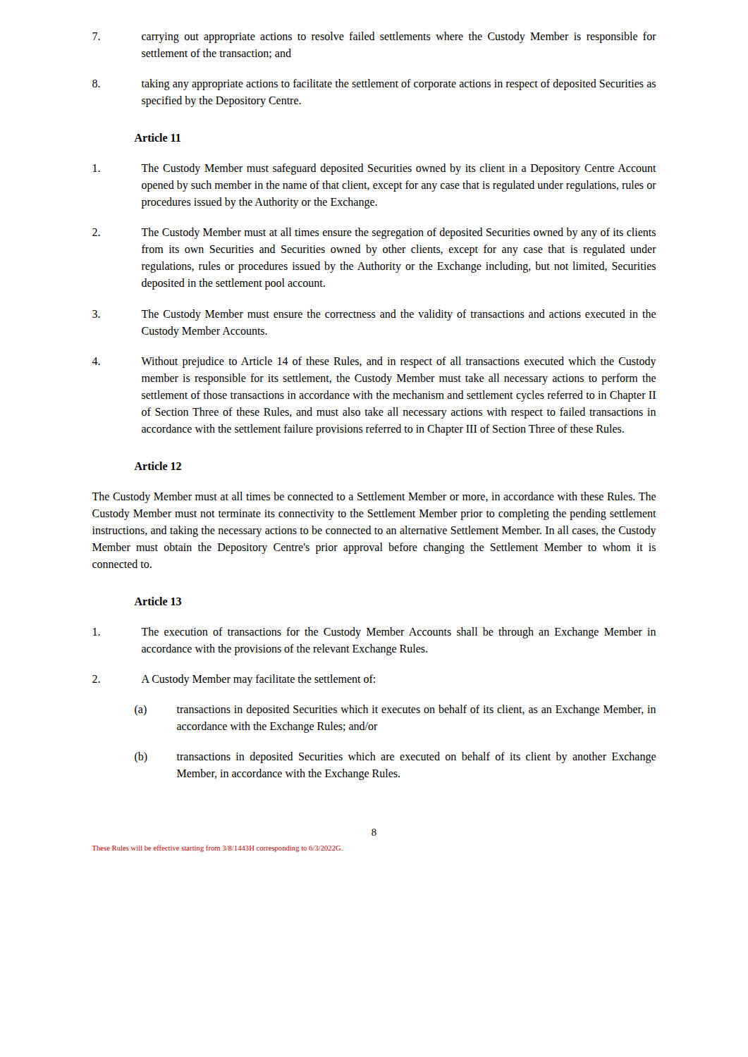7.
carrying out appropriate actions to resolve failed settlements where the Custody Member is responsible for settlement of the transaction; and
8.
taking any appropriate actions to facilitate the settlement of corporate actions in respect of deposited Securities as specified by the Depository Centre.
Article 11
1.
The Custody Member must safeguard deposited Securities owned by its client in a Depository Centre Account opened by such member in the name of that client, except for any case that is regulated under regulations, rules or procedures issued by the Authority or the Exchange.
2.
The Custody Member must at all times ensure the segregation of deposited Securities owned by any of its clients from its own Securities and Securities owned by other clients, except for any case that is regulated under regulations, rules or procedures issued by the Authority or the Exchange including, but not limited, Securities deposited in the settlement pool account.
3.
The Custody Member must ensure the correctness and the validity of transactions and actions executed in the Custody Member Accounts.
4.
Without prejudice to Article 14 of these Rules, and in respect of all transactions executed which the Custody member is responsible for its settlement, the Custody Member must take all necessary actions to perform the settlement of those transactions in accordance with the mechanism and settlement cycles referred to in Chapter II of Section Three of these Rules, and must also take all necessary actions with respect to failed transactions in accordance with the settlement failure provisions referred to in Chapter III of Section Three of these Rules.
Article 12
The Custody Member must at all times be connected to a Settlement Member or more, in accordance with these Rules. The Custody Member must not terminate its connectivity to the Settlement Member prior to completing the pending settlement instructions, and taking the necessary actions to be connected to an alternative Settlement Member. In all cases, the Custody Member must obtain the Depository Centre's prior approval before changing the Settlement Member to whom it is connected to.
Article 13
1.
The execution of transactions for the Custody Member Accounts shall be through an Exchange Member in accordance with the provisions of the relevant Exchange Rules.
2.
A Custody Member may facilitate the settlement of:
(a)
transactions in deposited Securities which it executes on behalf of its client, as an Exchange Member, in accordance with the Exchange Rules; and/or
(b)
transactions in deposited Securities which are executed on behalf of its client by another Exchange Member, in accordance with the Exchange Rules.
8
These Rules will be effective starting from 3/8/1443H corresponding to 6/3/2022G.